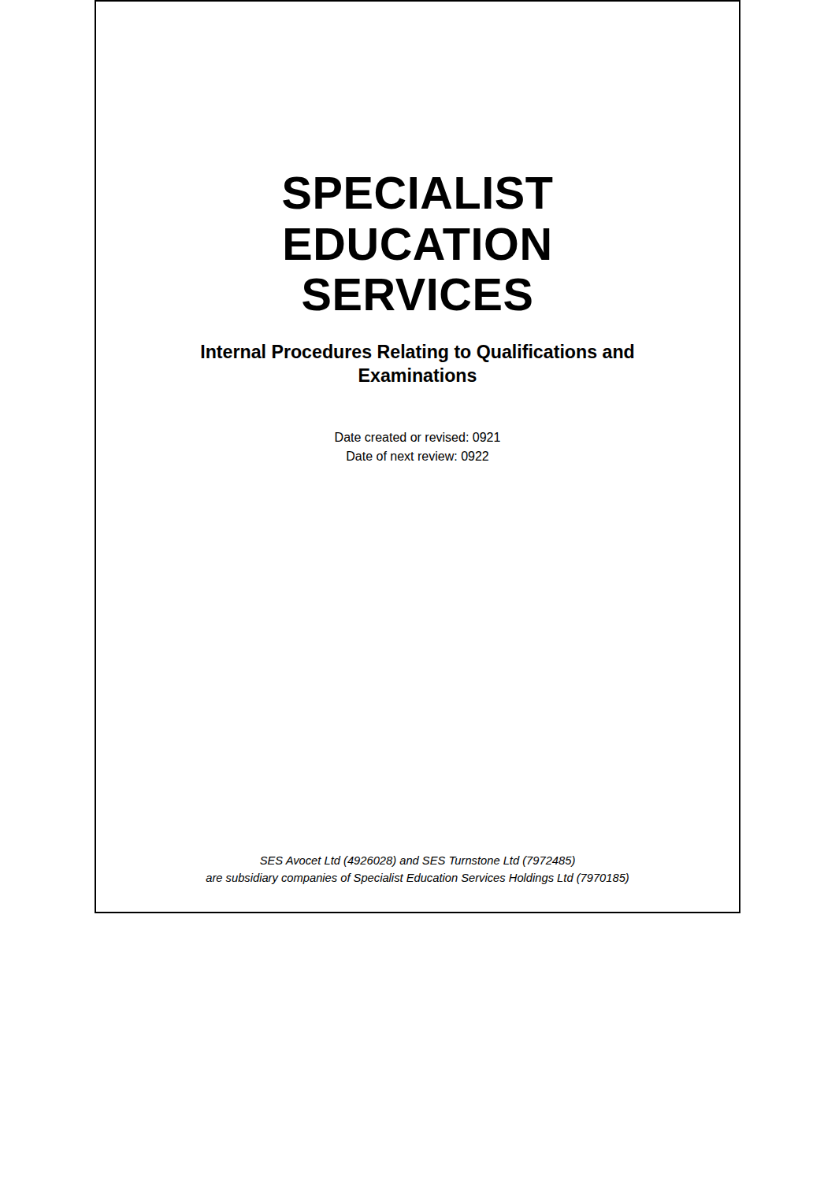SPECIALIST EDUCATION SERVICES
Internal Procedures Relating to Qualifications and Examinations
Date created or revised: 0921
Date of next review: 0922
SES Avocet Ltd (4926028) and SES Turnstone Ltd (7972485)
are subsidiary companies of Specialist Education Services Holdings Ltd (7970185)